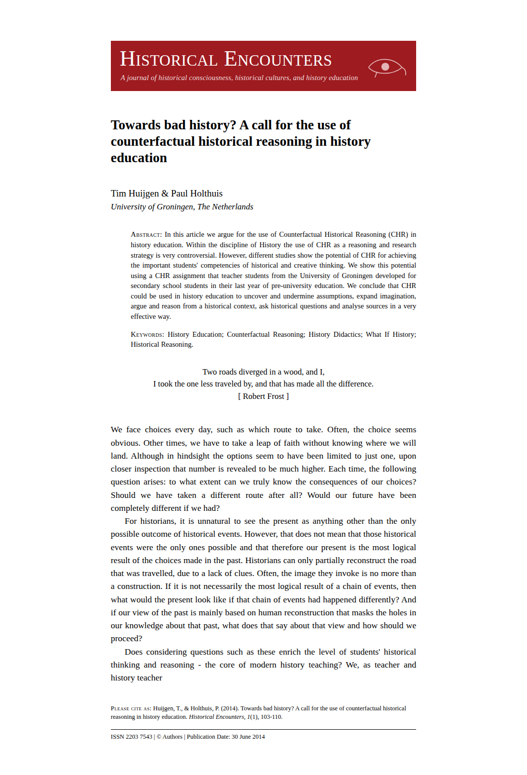Historical Encounters
A journal of historical consciousness, historical cultures, and history education
Towards bad history? A call for the use of counterfactual historical reasoning in history education
Tim Huijgen & Paul Holthuis
University of Groningen, The Netherlands
Abstract: In this article we argue for the use of Counterfactual Historical Reasoning (CHR) in history education. Within the discipline of History the use of CHR as a reasoning and research strategy is very controversial. However, different studies show the potential of CHR for achieving the important students' competencies of historical and creative thinking. We show this potential using a CHR assignment that teacher students from the University of Groningen developed for secondary school students in their last year of pre-university education. We conclude that CHR could be used in history education to uncover and undermine assumptions, expand imagination, argue and reason from a historical context, ask historical questions and analyse sources in a very effective way.
Keywords: History Education; Counterfactual Reasoning; History Didactics; What If History; Historical Reasoning.
Two roads diverged in a wood, and I,
I took the one less traveled by, and that has made all the difference.
[ Robert Frost ]
We face choices every day, such as which route to take. Often, the choice seems obvious. Other times, we have to take a leap of faith without knowing where we will land. Although in hindsight the options seem to have been limited to just one, upon closer inspection that number is revealed to be much higher. Each time, the following question arises: to what extent can we truly know the consequences of our choices? Should we have taken a different route after all? Would our future have been completely different if we had?
For historians, it is unnatural to see the present as anything other than the only possible outcome of historical events. However, that does not mean that those historical events were the only ones possible and that therefore our present is the most logical result of the choices made in the past. Historians can only partially reconstruct the road that was travelled, due to a lack of clues. Often, the image they invoke is no more than a construction. If it is not necessarily the most logical result of a chain of events, then what would the present look like if that chain of events had happened differently? And if our view of the past is mainly based on human reconstruction that masks the holes in our knowledge about that past, what does that say about that view and how should we proceed?
Does considering questions such as these enrich the level of students' historical thinking and reasoning - the core of modern history teaching? We, as teacher and history teacher
Please cite as: Huijgen, T., & Holthuis, P. (2014). Towards bad history? A call for the use of counterfactual historical reasoning in history education. Historical Encounters, 1(1), 103-110.
ISSN 2203 7543 | © Authors | Publication Date: 30 June 2014